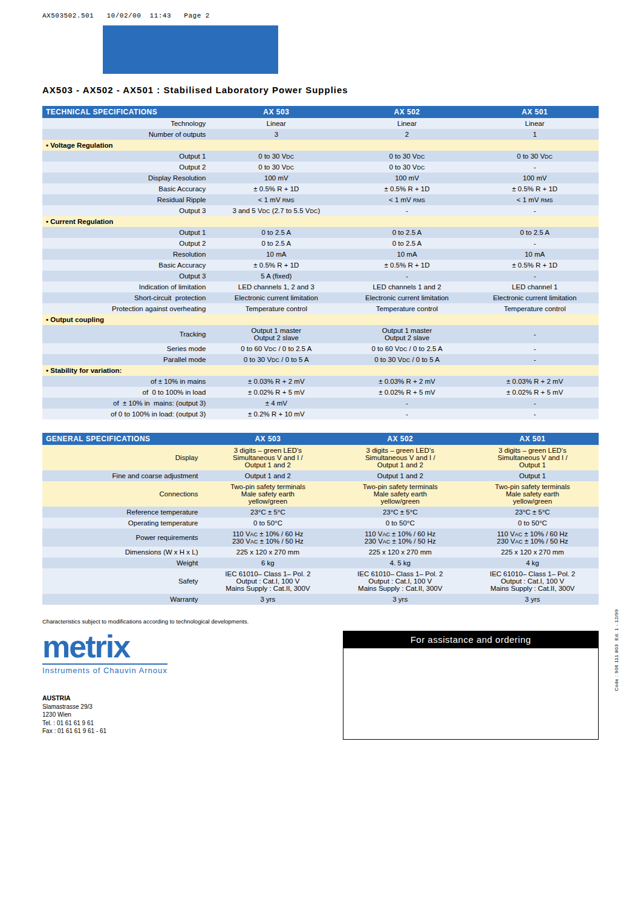AX503502.501 10/02/00 11:43 Page 2
AX503 - AX502 - AX501 : Stabilised Laboratory Power Supplies
| TECHNICAL SPECIFICATIONS | AX 503 | AX 502 | AX 501 |
| --- | --- | --- | --- |
| Technology | Linear | Linear | Linear |
| Number of outputs | 3 | 2 | 1 |
| • Voltage Regulation |
| Output 1 | 0 to 30 V DC | 0 to 30 V DC | 0 to 30 V DC |
| Output 2 | 0 to 30 V DC | 0 to 30 V DC | - |
| Display Resolution | 100 mV | 100 mV | 100 mV |
| Basic Accuracy | ± 0.5% R + 1D | ± 0.5% R + 1D | ± 0.5% R + 1D |
| Residual Ripple | < 1 mV RMS | < 1 mV RMS | < 1 mV RMS |
| Output 3 | 3 and 5 V DC (2.7 to 5.5 V DC ) | - | - |
| • Current Regulation |
| Output 1 | 0 to 2.5 A | 0 to 2.5 A | 0 to 2.5 A |
| Output 2 | 0 to 2.5 A | 0 to 2.5 A | - |
| Resolution | 10 mA | 10 mA | 10 mA |
| Basic Accuracy | ± 0.5% R + 1D | ± 0.5% R + 1D | ± 0.5% R + 1D |
| Output 3 | 5 A (fixed) | - | - |
| Indication of limitation | LED channels 1, 2 and 3 | LED channels 1 and 2 | LED channel 1 |
| Short-circuit protection | Electronic current limitation | Electronic current limitation | Electronic current limitation |
| Protection against overheating | Temperature control | Temperature control | Temperature control |
| • Output coupling |
| Tracking | Output 1 master Output 2 slave | Output 1 master Output 2 slave | - |
| Series mode | 0 to 60 V DC / 0 to 2.5 A | 0 to 60 V DC / 0 to 2.5 A | - |
| Parallel mode | 0 to 30 V DC / 0 to 5 A | 0 to 30 V DC / 0 to 5 A | - |
| • Stability for variation: |
| of ± 10% in mains | ± 0.03% R + 2 mV | ± 0.03% R + 2 mV | ± 0.03% R + 2 mV |
| of 0 to 100% in load | ± 0.02% R + 5 mV | ± 0.02% R + 5 mV | ± 0.02% R + 5 mV |
| of ± 10% in mains: (output 3) | ± 4 mV | - | - |
| of 0 to 100% in load: (output 3) | ± 0.2% R + 10 mV | - | - |
| GENERAL SPECIFICATIONS | AX 503 | AX 502 | AX 501 |
| --- | --- | --- | --- |
| Display | 3 digits – green LED’s Simultaneous V and I / Output 1 and 2 | 3 digits – green LED’s Simultaneous V and I / Output 1 and 2 | 3 digits – green LED’s Simultaneous V and I / Output 1 |
| Fine and coarse adjustment | Output 1 and 2 | Output 1 and 2 | Output 1 |
| Connections | Two-pin safety terminals Male safety earth yellow/green | Two-pin safety terminals Male safety earth yellow/green | Two-pin safety terminals Male safety earth yellow/green |
| Reference temperature | 23°C ± 5°C | 23°C ± 5°C | 23°C ± 5°C |
| Operating temperature | 0 to 50°C | 0 to 50°C | 0 to 50°C |
| Power requirements | 110 V AC ± 10% / 60 Hz 230 V AC ± 10% / 50 Hz | 110 V AC ± 10% / 60 Hz 230 V AC ± 10% / 50 Hz | 110 V AC ± 10% / 60 Hz 230 V AC ± 10% / 50 Hz |
| Dimensions (W x H x L) | 225 x 120 x 270 mm | 225 x 120 x 270 mm | 225 x 120 x 270 mm |
| Weight | 6 kg | 4. 5 kg | 4 kg |
| Safety | IEC 61010– Class 1– Pol. 2 Output : Cat.I, 100 V Mains Supply : Cat.II, 300V | IEC 61010– Class 1– Pol. 2 Output : Cat.I, 100 V Mains Supply : Cat.II, 300V | IEC 61010– Class 1– Pol. 2 Output : Cat.I, 100 V Mains Supply : Cat.II, 300V |
| Warranty | 3 yrs | 3 yrs | 3 yrs |
Characteristics subject to modifications according to technological developments.
metrix
Instruments of Chauvin Arnoux
AUSTRIA
Slamastrasse 29/3
1230 Wien
Tel. : 01 61 61 9 61
Fax : 01 61 61 9 61 - 61
For assistance and ordering
Code : 906 111 803 Ed. 1 - 12/99